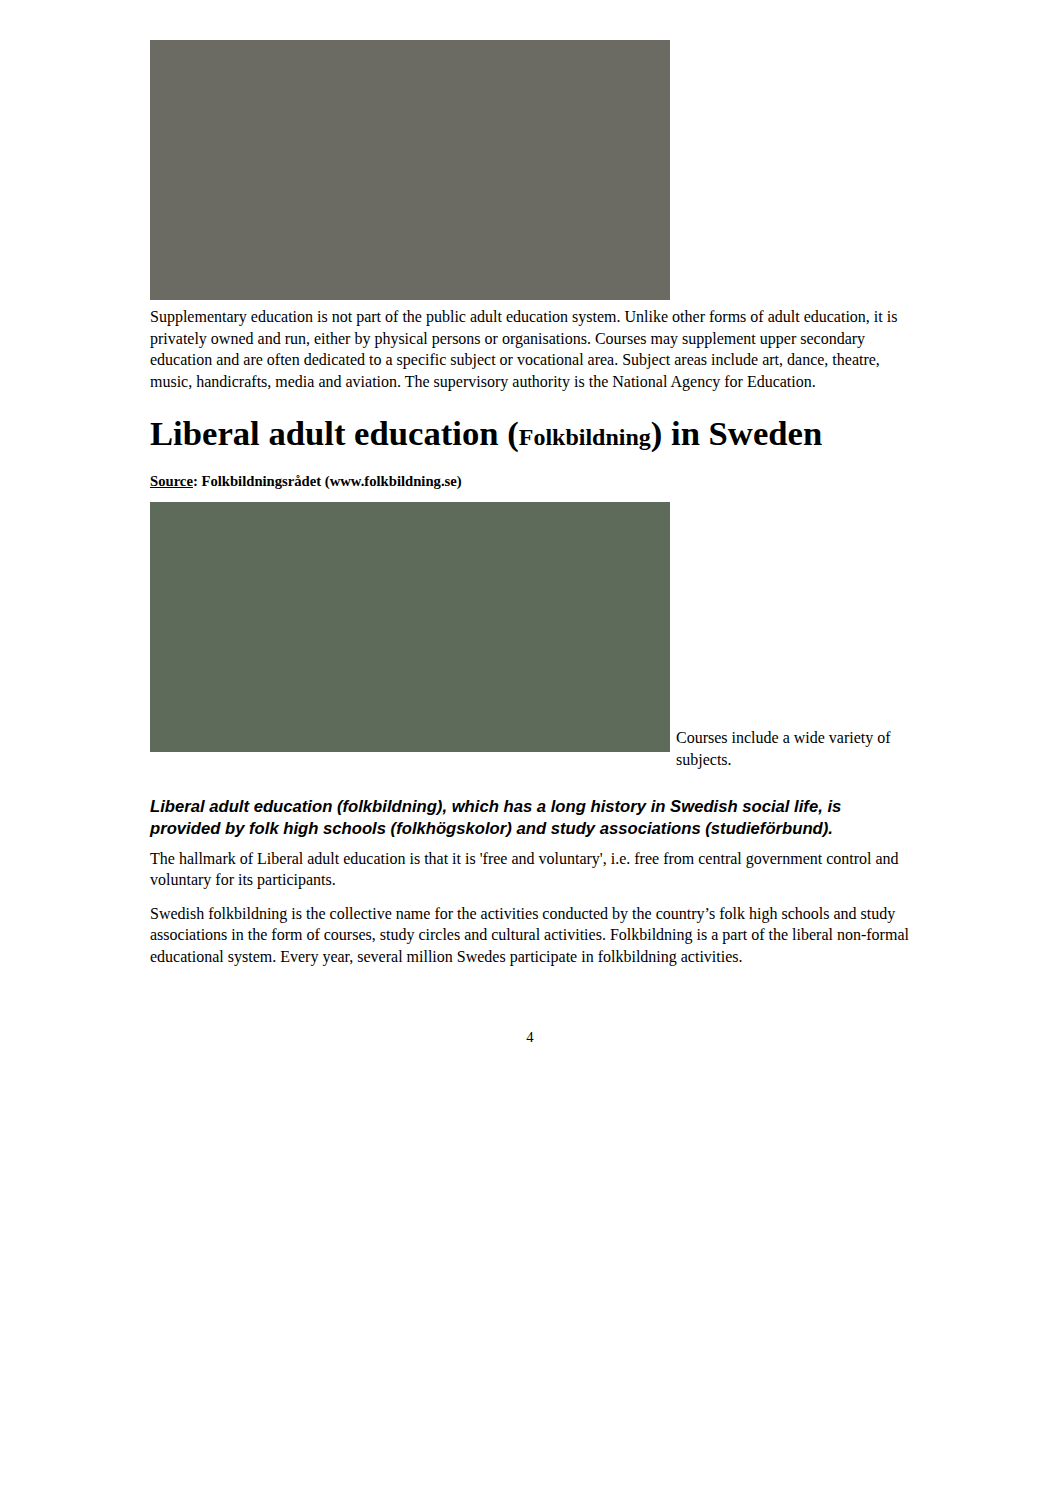Supplementary education is not part of the public adult education system. Unlike other forms of adult education, it is privately owned and run, either by physical persons or organisations. Courses may supplement upper secondary education and are often dedicated to a specific subject or vocational area. Subject areas include art, dance, theatre, music, handicrafts, media and aviation. The supervisory authority is the National Agency for Education.
Liberal adult education (Folkbildning) in Sweden
Source: Folkbildningsrådet (www.folkbildning.se)
Courses include a wide variety of subjects.
Liberal adult education (folkbildning), which has a long history in Swedish social life, is provided by folk high schools (folkhögskolor) and study associations (studieförbund).
The hallmark of Liberal adult education is that it is 'free and voluntary', i.e. free from central government control and voluntary for its participants.
Swedish folkbildning is the collective name for the activities conducted by the country’s folk high schools and study associations in the form of courses, study circles and cultural activities. Folkbildning is a part of the liberal non-formal educational system. Every year, several million Swedes participate in folkbildning activities.
4